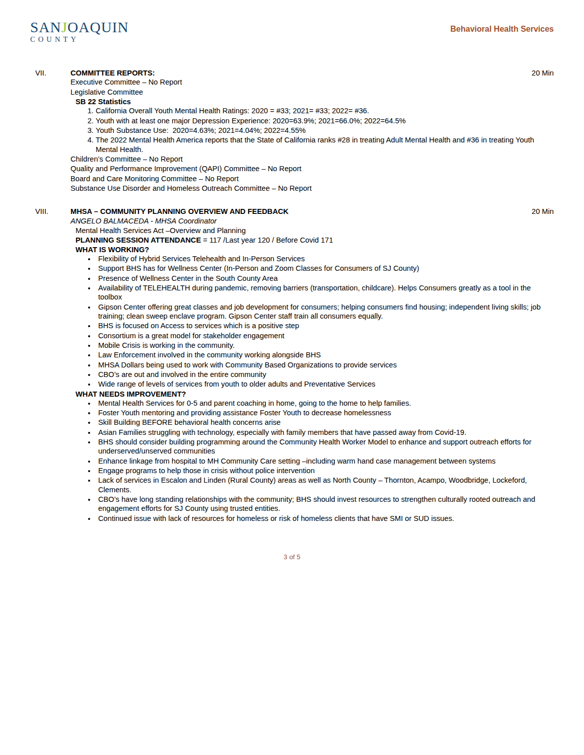SANJOAQUIN
COUNTY
Behavioral Health Services
VII.
Committee Reports:
20 Min
Executive Committee – No Report
Legislative Committee
SB 22 Statistics
California Overall Youth Mental Health Ratings: 2020 = #33; 2021= #33; 2022= #36.
Youth with at least one major Depression Experience: 2020=63.9%; 2021=66.0%; 2022=64.5%
Youth Substance Use: 2020=4.63%; 2021=4.04%; 2022=4.55%
The 2022 Mental Health America reports that the State of California ranks #28 in treating Adult Mental Health and #36 in treating Youth Mental Health.
Children’s Committee – No Report
Quality and Performance Improvement (QAPI) Committee – No Report
Board and Care Monitoring Committee – No Report
Substance Use Disorder and Homeless Outreach Committee – No Report
VIII.
MHSA – Community Planning Overview and Feedback
20 Min
ANGELO BALMACEDA - MHSA Coordinator
Mental Health Services Act –Overview and Planning
PLANNING SESSION ATTENDANCE = 117 /Last year 120 / Before Covid 171
WHAT IS WORKING?
Flexibility of Hybrid Services Telehealth and In-Person Services
Support BHS has for Wellness Center (In-Person and Zoom Classes for Consumers of SJ County)
Presence of Wellness Center in the South County Area
Availability of TELEHEALTH during pandemic, removing barriers (transportation, childcare). Helps Consumers greatly as a tool in the toolbox
Gipson Center offering great classes and job development for consumers; helping consumers find housing; independent living skills; job training; clean sweep enclave program. Gipson Center staff train all consumers equally.
BHS is focused on Access to services which is a positive step
Consortium is a great model for stakeholder engagement
Mobile Crisis is working in the community.
Law Enforcement involved in the community working alongside BHS
MHSA Dollars being used to work with Community Based Organizations to provide services
CBO’s are out and involved in the entire community
Wide range of levels of services from youth to older adults and Preventative Services
WHAT NEEDS IMPROVEMENT?
Mental Health Services for 0-5 and parent coaching in home, going to the home to help families.
Foster Youth mentoring and providing assistance Foster Youth to decrease homelessness
Skill Building BEFORE behavioral health concerns arise
Asian Families struggling with technology, especially with family members that have passed away from Covid-19.
BHS should consider building programming around the Community Health Worker Model to enhance and support outreach efforts for underserved/unserved communities
Enhance linkage from hospital to MH Community Care setting –including warm hand case management between systems
Engage programs to help those in crisis without police intervention
Lack of services in Escalon and Linden (Rural County) areas as well as North County – Thornton, Acampo, Woodbridge, Lockeford, Clements.
CBO’s have long standing relationships with the community; BHS should invest resources to strengthen culturally rooted outreach and engagement efforts for SJ County using trusted entities.
Continued issue with lack of resources for homeless or risk of homeless clients that have SMI or SUD issues.
3 of 5